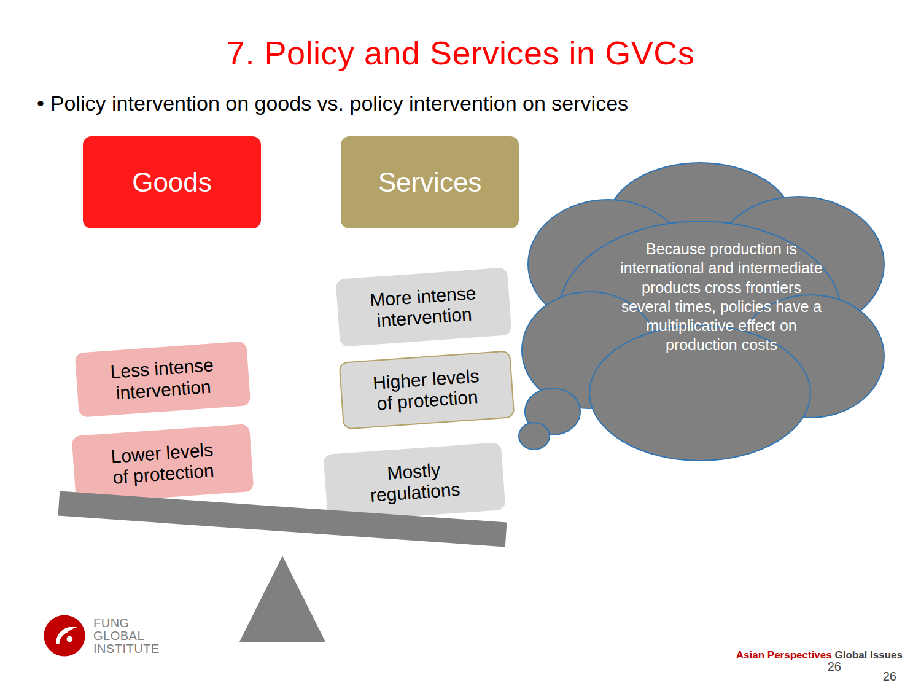7. Policy and Services in GVCs
•Policy intervention on goods vs. policy intervention on services
Goods
Services
Less intense
intervention
Lower levels
of protection
More intense
intervention
Higher levels
of protection
Mostly
regulations
Because production is international and intermediate products cross frontiers several times, policies have a multiplicative effect on production costs
FUNG
GLOBAL
INSTITUTE
Asian Perspectives Global Issues
26
26